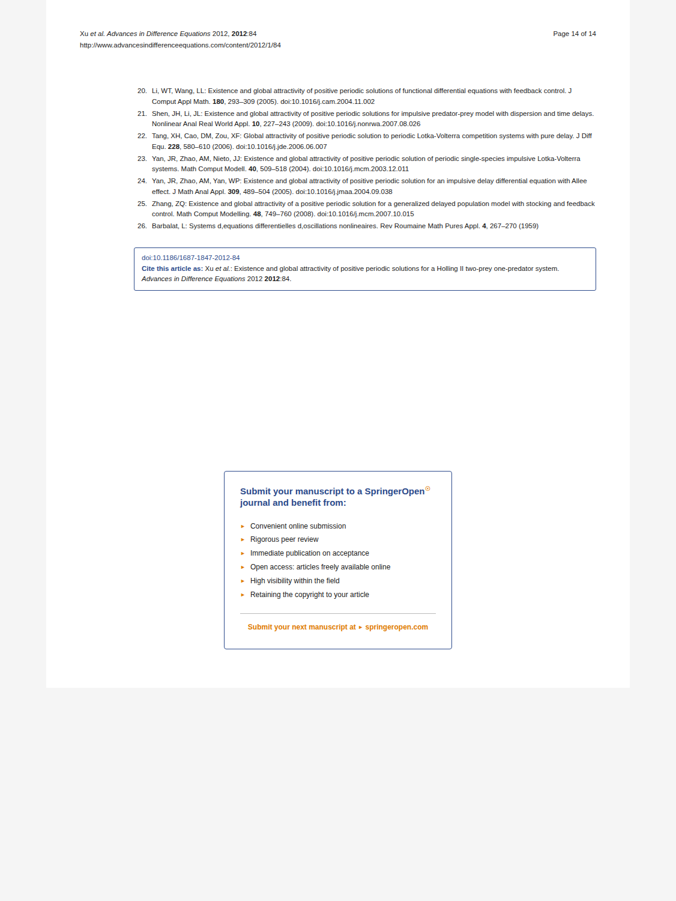Xu et al. Advances in Difference Equations 2012, 2012:84 http://www.advancesindifferenceequations.com/content/2012/1/84
Page 14 of 14
20. Li, WT, Wang, LL: Existence and global attractivity of positive periodic solutions of functional differential equations with feedback control. J Comput Appl Math. 180, 293–309 (2005). doi:10.1016/j.cam.2004.11.002
21. Shen, JH, Li, JL: Existence and global attractivity of positive periodic solutions for impulsive predator-prey model with dispersion and time delays. Nonlinear Anal Real World Appl. 10, 227–243 (2009). doi:10.1016/j.nonrwa.2007.08.026
22. Tang, XH, Cao, DM, Zou, XF: Global attractivity of positive periodic solution to periodic Lotka-Volterra competition systems with pure delay. J Diff Equ. 228, 580–610 (2006). doi:10.1016/j.jde.2006.06.007
23. Yan, JR, Zhao, AM, Nieto, JJ: Existence and global attractivity of positive periodic solution of periodic single-species impulsive Lotka-Volterra systems. Math Comput Modell. 40, 509–518 (2004). doi:10.1016/j.mcm.2003.12.011
24. Yan, JR, Zhao, AM, Yan, WP: Existence and global attractivity of positive periodic solution for an impulsive delay differential equation with Allee effect. J Math Anal Appl. 309, 489–504 (2005). doi:10.1016/j.jmaa.2004.09.038
25. Zhang, ZQ: Existence and global attractivity of a positive periodic solution for a generalized delayed population model with stocking and feedback control. Math Comput Modelling. 48, 749–760 (2008). doi:10.1016/j.mcm.2007.10.015
26. Barbalat, L: Systems d,equations differentielles d,oscillations nonlineaires. Rev Roumaine Math Pures Appl. 4, 267–270 (1959)
doi:10.1186/1687-1847-2012-84
Cite this article as: Xu et al.: Existence and global attractivity of positive periodic solutions for a Holling II two-prey one-predator system. Advances in Difference Equations 2012 2012:84.
Submit your manuscript to a SpringerOpen☉
journal and benefit from:
Convenient online submission
Rigorous peer review
Immediate publication on acceptance
Open access: articles freely available online
High visibility within the field
Retaining the copyright to your article
Submit your next manuscript at ► springeropen.com